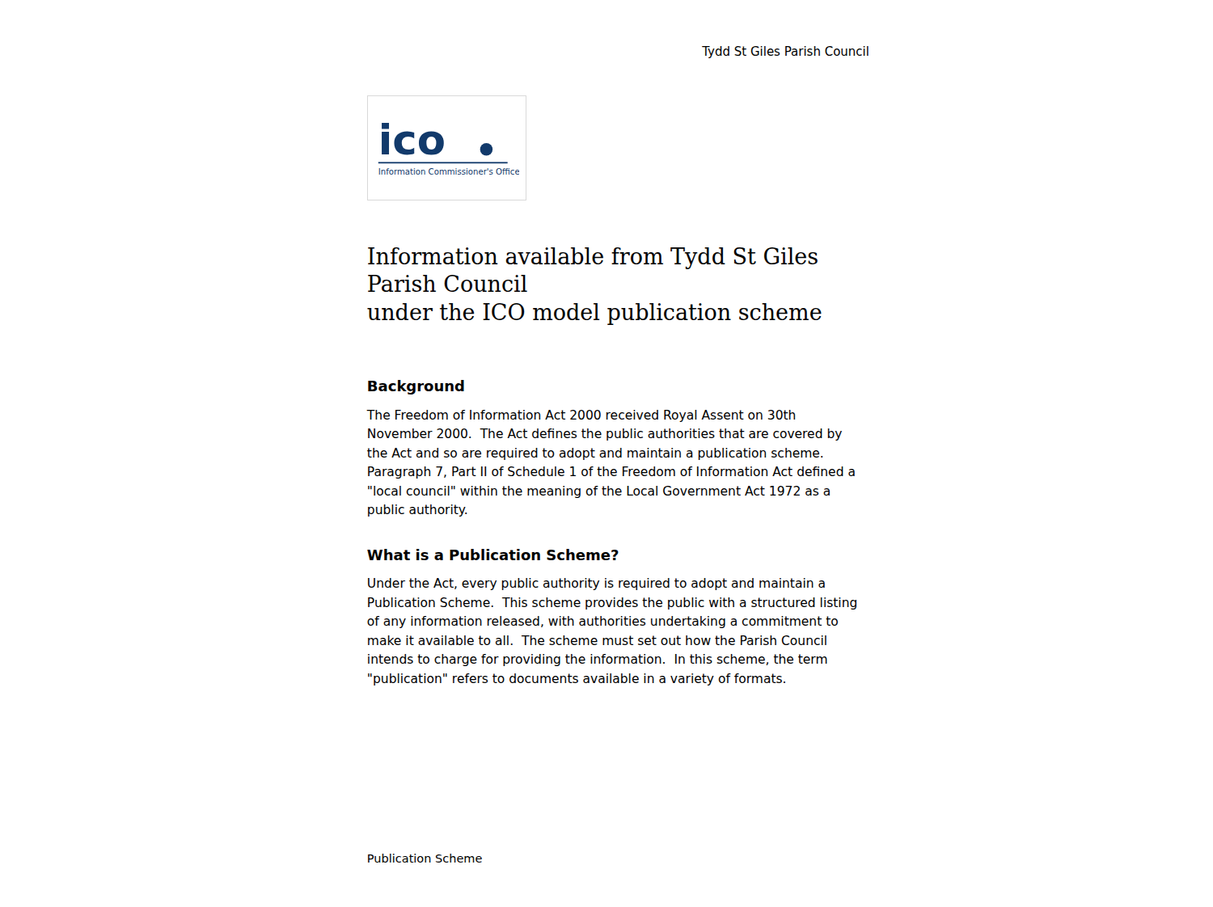Tydd St Giles Parish Council
Information available from Tydd St Giles Parish Council
under the ICO model publication scheme
Background
The Freedom of Information Act 2000 received Royal Assent on 30th November 2000. The Act defines the public authorities that are covered by the Act and so are required to adopt and maintain a publication scheme. Paragraph 7, Part II of Schedule 1 of the Freedom of Information Act defined a "local council" within the meaning of the Local Government Act 1972 as a public authority.
What is a Publication Scheme?
Under the Act, every public authority is required to adopt and maintain a Publication Scheme. This scheme provides the public with a structured listing of any information released, with authorities undertaking a commitment to make it available to all. The scheme must set out how the Parish Council intends to charge for providing the information. In this scheme, the term "publication" refers to documents available in a variety of formats.
Publication Scheme